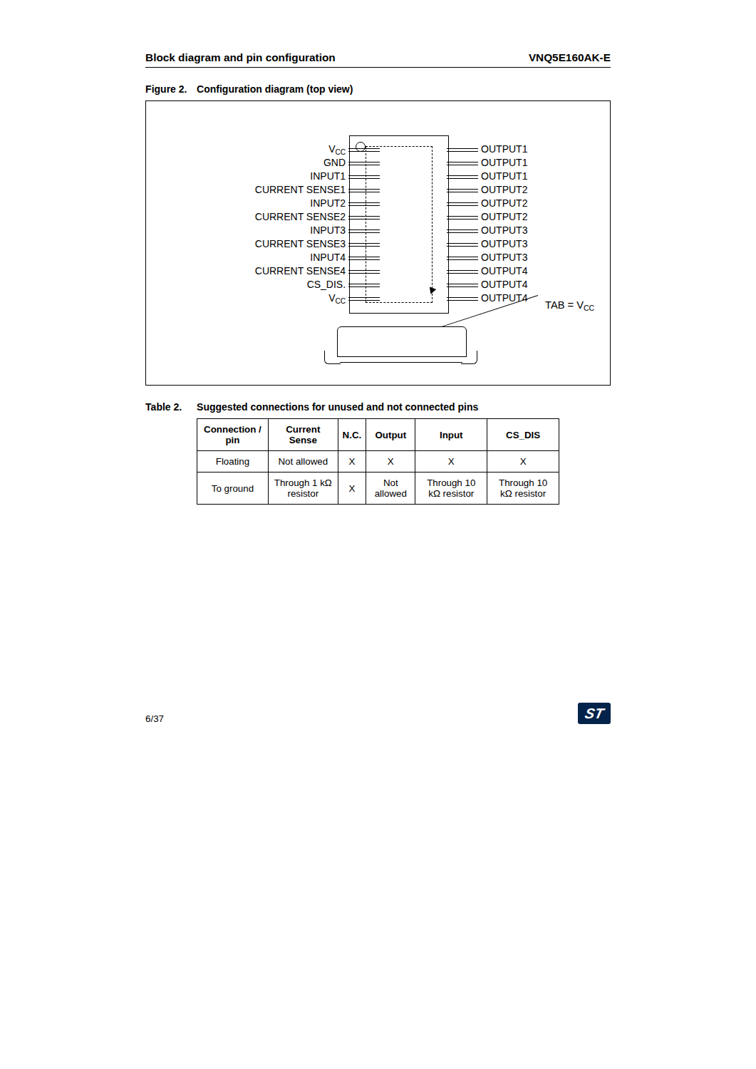Block diagram and pin configuration
VNQ5E160AK-E
Figure 2. Configuration diagram (top view)
VCC
GND
INPUT1
CURRENT SENSE1
INPUT2
CURRENT SENSE2
INPUT3
CURRENT SENSE3
INPUT4
CURRENT SENSE4
CS_DIS.
VCC
OUTPUT1
OUTPUT1
OUTPUT1
OUTPUT2
OUTPUT2
OUTPUT2
OUTPUT3
OUTPUT3
OUTPUT3
OUTPUT4
OUTPUT4
OUTPUT4
TAB = VCC
Table 2. Suggested connections for unused and not connected pins
| Connection / pin | Current Sense | N.C. | Output | Input | CS_DIS |
| --- | --- | --- | --- | --- | --- |
| Floating | Not allowed | X | X | X | X |
| To ground | Through 1 kΩ resistor | X | Not allowed | Through 10 kΩ resistor | Through 10 kΩ resistor |
6/37